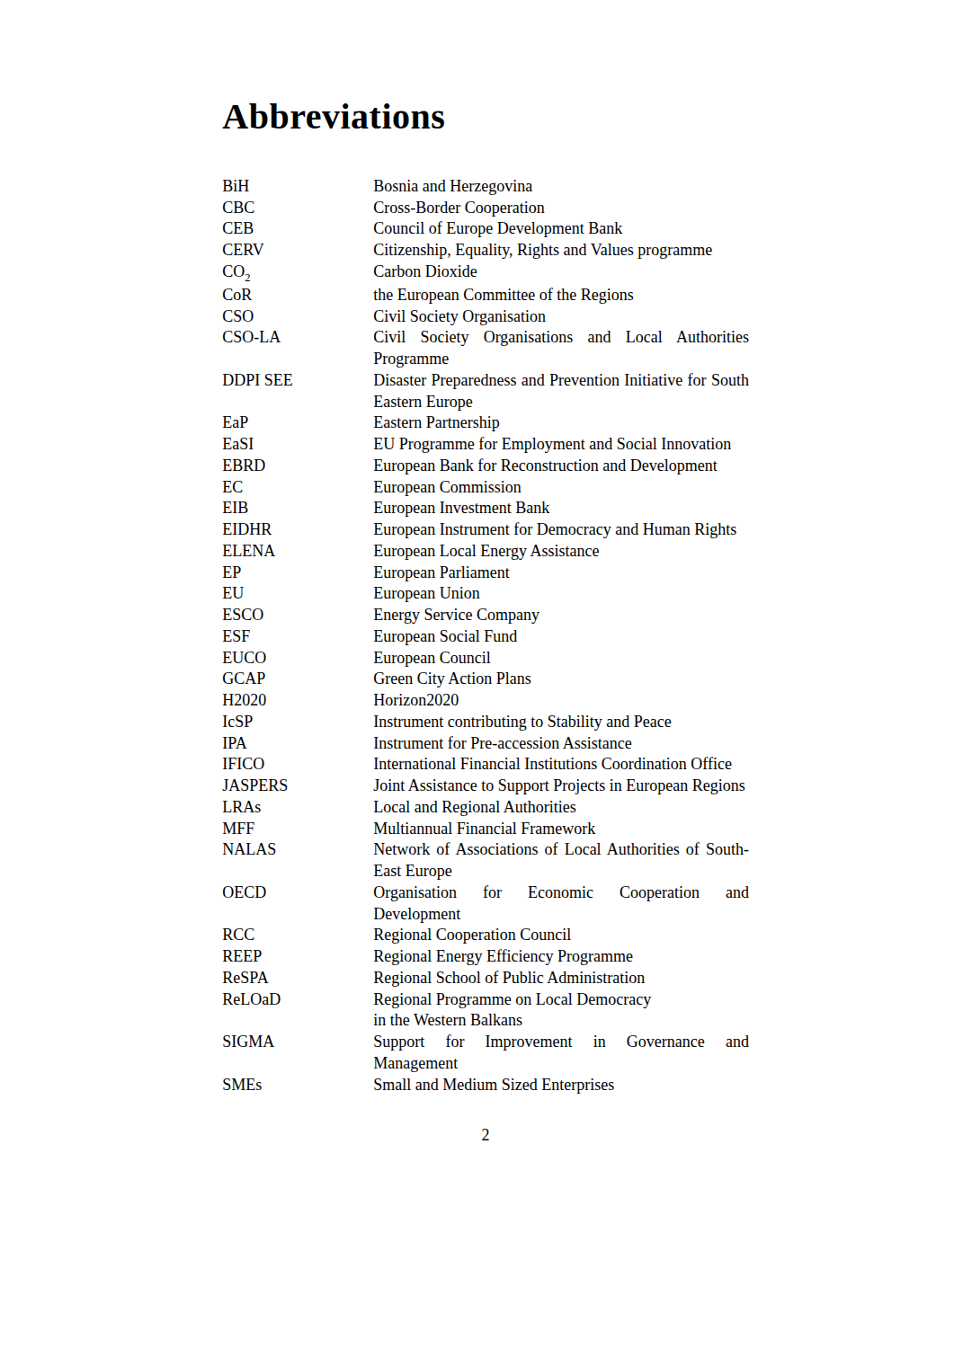Abbreviations
| BiH | Bosnia and Herzegovina |
| CBC | Cross-Border Cooperation |
| CEB | Council of Europe Development Bank |
| CERV | Citizenship, Equality, Rights and Values programme |
| CO 2 | Carbon Dioxide |
| CoR | the European Committee of the Regions |
| CSO | Civil Society Organisation |
| CSO-LA | Civil Society Organisations and Local Authorities Programme |
| DDPI SEE | Disaster Preparedness and Prevention Initiative for South Eastern Europe |
| EaP | Eastern Partnership |
| EaSI | EU Programme for Employment and Social Innovation |
| EBRD | European Bank for Reconstruction and Development |
| EC | European Commission |
| EIB | European Investment Bank |
| EIDHR | European Instrument for Democracy and Human Rights |
| ELENA | European Local Energy Assistance |
| EP | European Parliament |
| EU | European Union |
| ESCO | Energy Service Company |
| ESF | European Social Fund |
| EUCO | European Council |
| GCAP | Green City Action Plans |
| H2020 | Horizon2020 |
| IcSP | Instrument contributing to Stability and Peace |
| IPA | Instrument for Pre-accession Assistance |
| IFICO | International Financial Institutions Coordination Office |
| JASPERS | Joint Assistance to Support Projects in European Regions |
| LRAs | Local and Regional Authorities |
| MFF | Multiannual Financial Framework |
| NALAS | Network of Associations of Local Authorities of South-East Europe |
| OECD | Organisation for Economic Cooperation and Development |
| RCC | Regional Cooperation Council |
| REEP | Regional Energy Efficiency Programme |
| ReSPA | Regional School of Public Administration |
| ReLOaD | Regional Programme on Local Democracy in the Western Balkans |
| SIGMA | Support for Improvement in Governance and Management |
| SMEs | Small and Medium Sized Enterprises |
2